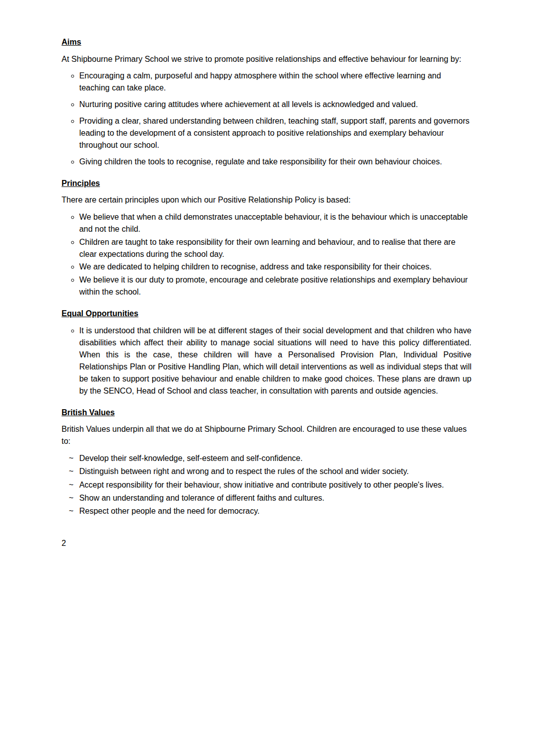Aims
At Shipbourne Primary School we strive to promote positive relationships and effective behaviour for learning by:
Encouraging a calm, purposeful and happy atmosphere within the school where effective learning and teaching can take place.
Nurturing positive caring attitudes where achievement at all levels is acknowledged and valued.
Providing a clear, shared understanding between children, teaching staff, support staff, parents and governors leading to the development of a consistent approach to positive relationships and exemplary behaviour throughout our school.
Giving children the tools to recognise, regulate and take responsibility for their own behaviour choices.
Principles
There are certain principles upon which our Positive Relationship Policy is based:
We believe that when a child demonstrates unacceptable behaviour, it is the behaviour which is unacceptable and not the child.
Children are taught to take responsibility for their own learning and behaviour, and to realise that there are clear expectations during the school day.
We are dedicated to helping children to recognise, address and take responsibility for their choices.
We believe it is our duty to promote, encourage and celebrate positive relationships and exemplary behaviour within the school.
Equal Opportunities
It is understood that children will be at different stages of their social development and that children who have disabilities which affect their ability to manage social situations will need to have this policy differentiated. When this is the case, these children will have a Personalised Provision Plan, Individual Positive Relationships Plan or Positive Handling Plan, which will detail interventions as well as individual steps that will be taken to support positive behaviour and enable children to make good choices. These plans are drawn up by the SENCO, Head of School and class teacher, in consultation with parents and outside agencies.
British Values
British Values underpin all that we do at Shipbourne Primary School. Children are encouraged to use these values to:
Develop their self-knowledge, self-esteem and self-confidence.
Distinguish between right and wrong and to respect the rules of the school and wider society.
Accept responsibility for their behaviour, show initiative and contribute positively to other people's lives.
Show an understanding and tolerance of different faiths and cultures.
Respect other people and the need for democracy.
2